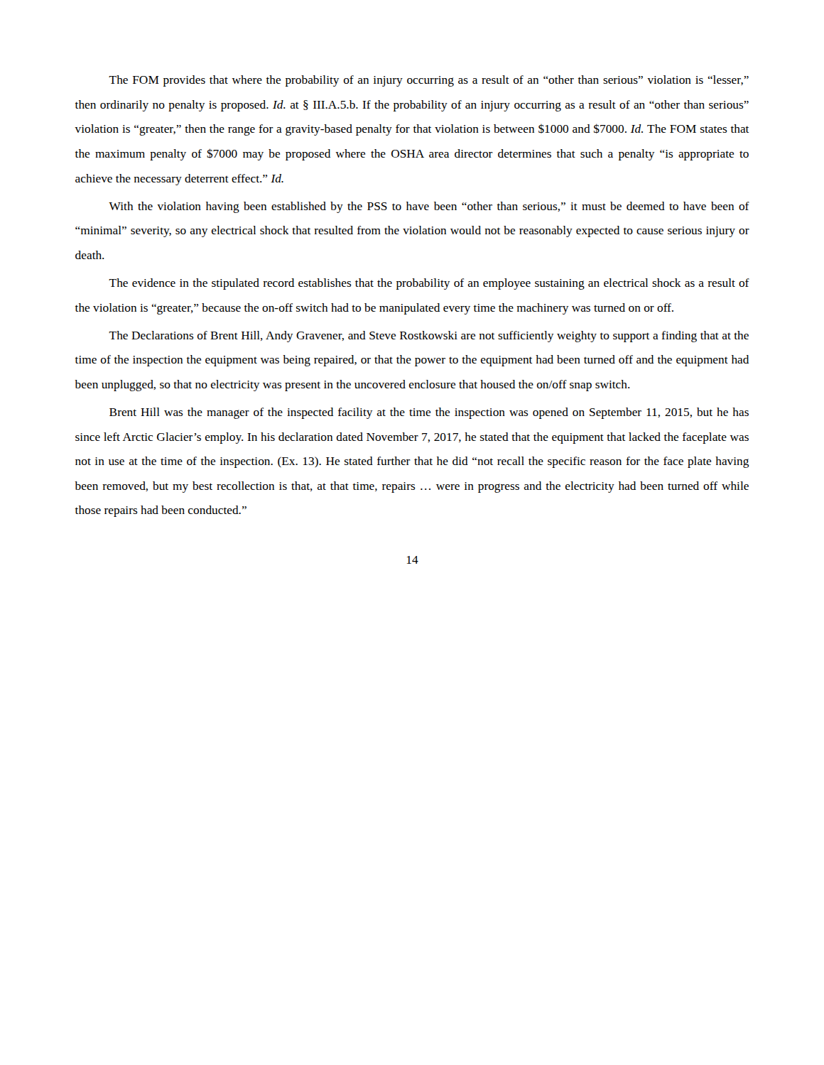The FOM provides that where the probability of an injury occurring as a result of an “other than serious” violation is “lesser,” then ordinarily no penalty is proposed. Id. at § III.A.5.b. If the probability of an injury occurring as a result of an “other than serious” violation is “greater,” then the range for a gravity-based penalty for that violation is between $1000 and $7000. Id. The FOM states that the maximum penalty of $7000 may be proposed where the OSHA area director determines that such a penalty “is appropriate to achieve the necessary deterrent effect.” Id.
With the violation having been established by the PSS to have been “other than serious,” it must be deemed to have been of “minimal” severity, so any electrical shock that resulted from the violation would not be reasonably expected to cause serious injury or death.
The evidence in the stipulated record establishes that the probability of an employee sustaining an electrical shock as a result of the violation is “greater,” because the on-off switch had to be manipulated every time the machinery was turned on or off.
The Declarations of Brent Hill, Andy Gravener, and Steve Rostkowski are not sufficiently weighty to support a finding that at the time of the inspection the equipment was being repaired, or that the power to the equipment had been turned off and the equipment had been unplugged, so that no electricity was present in the uncovered enclosure that housed the on/off snap switch.
Brent Hill was the manager of the inspected facility at the time the inspection was opened on September 11, 2015, but he has since left Arctic Glacier’s employ. In his declaration dated November 7, 2017, he stated that the equipment that lacked the faceplate was not in use at the time of the inspection. (Ex. 13). He stated further that he did “not recall the specific reason for the face plate having been removed, but my best recollection is that, at that time, repairs … were in progress and the electricity had been turned off while those repairs had been conducted.”
14